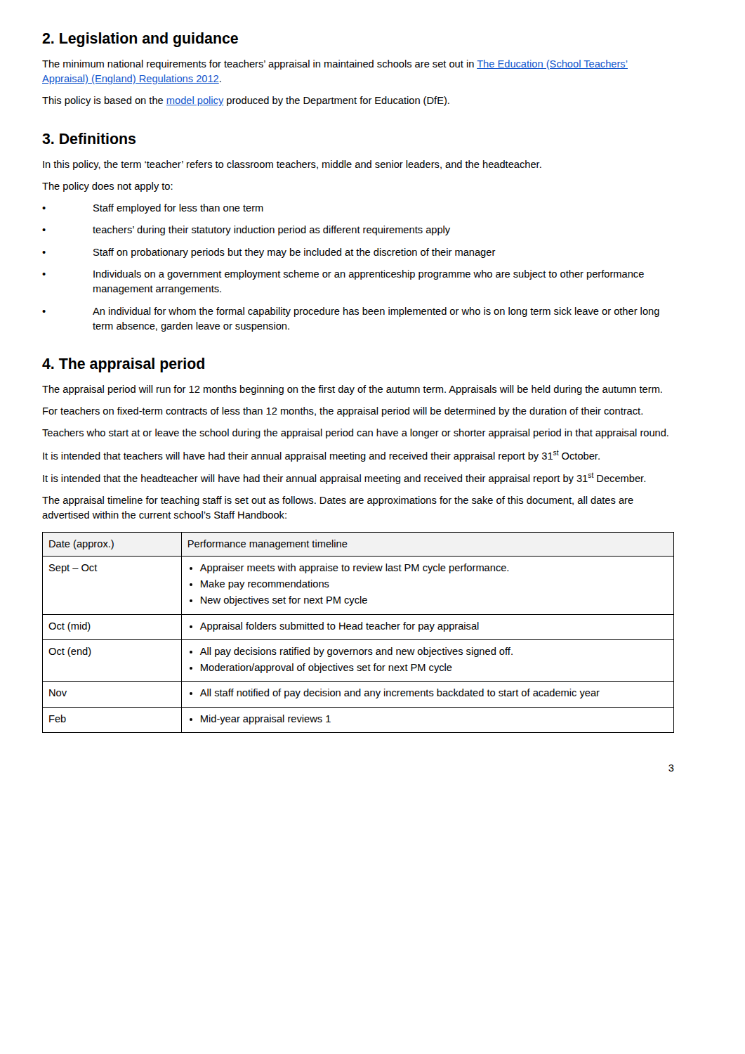2. Legislation and guidance
The minimum national requirements for teachers’ appraisal in maintained schools are set out in The Education (School Teachers’ Appraisal) (England) Regulations 2012.
This policy is based on the model policy produced by the Department for Education (DfE).
3. Definitions
In this policy, the term ‘teacher’ refers to classroom teachers, middle and senior leaders, and the headteacher.
The policy does not apply to:
Staff employed for less than one term
teachers’ during their statutory induction period as different requirements apply
Staff on probationary periods but they may be included at the discretion of their manager
Individuals on a government employment scheme or an apprenticeship programme who are subject to other performance management arrangements.
An individual for whom the formal capability procedure has been implemented or who is on long term sick leave or other long term absence, garden leave or suspension.
4. The appraisal period
The appraisal period will run for 12 months beginning on the first day of the autumn term. Appraisals will be held during the autumn term.
For teachers on fixed-term contracts of less than 12 months, the appraisal period will be determined by the duration of their contract.
Teachers who start at or leave the school during the appraisal period can have a longer or shorter appraisal period in that appraisal round.
It is intended that teachers will have had their annual appraisal meeting and received their appraisal report by 31st October.
It is intended that the headteacher will have had their annual appraisal meeting and received their appraisal report by 31st December.
The appraisal timeline for teaching staff is set out as follows. Dates are approximations for the sake of this document, all dates are advertised within the current school’s Staff Handbook:
| Date (approx.) | Performance management timeline |
| --- | --- |
| Sept – Oct | Appraiser meets with appraise to review last PM cycle performance. Make pay recommendations New objectives set for next PM cycle |
| Oct (mid) | Appraisal folders submitted to Head teacher for pay appraisal |
| Oct (end) | All pay decisions ratified by governors and new objectives signed off. Moderation/approval of objectives set for next PM cycle |
| Nov | All staff notified of pay decision and any increments backdated to start of academic year |
| Feb | Mid-year appraisal reviews 1 |
3